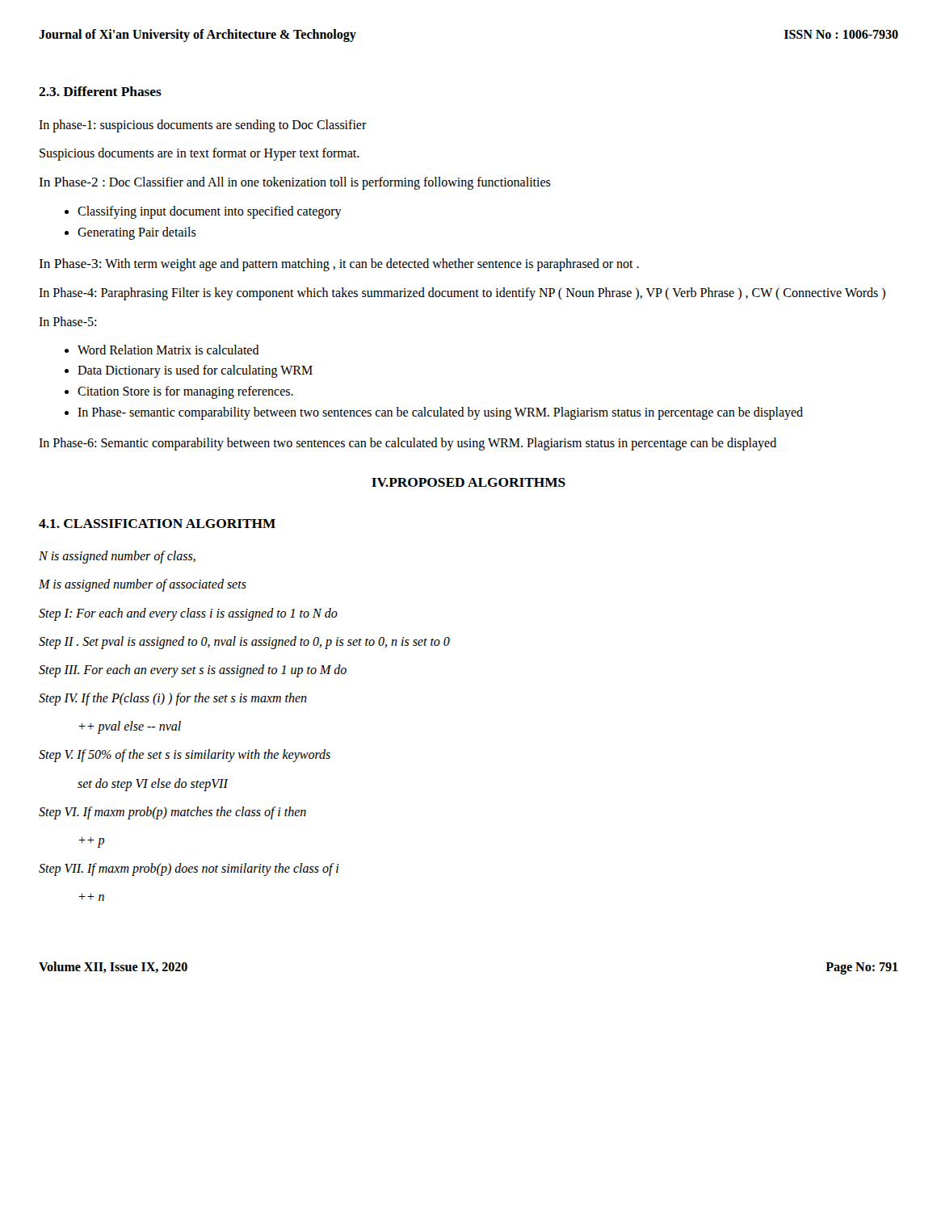Journal of Xi'an University of Architecture & Technology ISSN No : 1006-7930
2.3. Different Phases
In phase-1: suspicious documents are sending to Doc Classifier
Suspicious documents are in text format or Hyper text format.
In Phase-2 : Doc Classifier and All in one tokenization toll is performing following functionalities
Classifying input document into specified category
Generating Pair details
In Phase-3: With term weight age and pattern matching , it can be detected whether sentence is paraphrased or not .
In Phase-4: Paraphrasing Filter is key component which takes summarized document to identify NP ( Noun Phrase ), VP ( Verb Phrase ) , CW ( Connective Words )
In Phase-5:
Word Relation Matrix is calculated
Data Dictionary is used for calculating WRM
Citation Store is for managing references.
In Phase- semantic comparability between two sentences can be calculated by using WRM. Plagiarism status in percentage can be displayed
In Phase-6: Semantic comparability between two sentences can be calculated by using WRM. Plagiarism status in percentage can be displayed
IV.PROPOSED ALGORITHMS
4.1. CLASSIFICATION ALGORITHM
N is assigned number of class,
M is assigned number of associated sets
Step I: For each and every class i is assigned to 1 to N do
Step II . Set pval is assigned to 0, nval is assigned to 0, p is set to 0, n is set to 0
Step III. For each an every set s is assigned to 1 up to M do
Step IV. If the P(class (i) ) for the set s is maxm then
++ pval else -- nval
Step V. If 50% of the set s is similarity with the keywords
set do step VI else do stepVII
Step VI. If maxm prob(p) matches the class of i then
++ p
Step VII. If maxm prob(p) does not similarity the class of i
++ n
Volume XII, Issue IX, 2020 Page No: 791